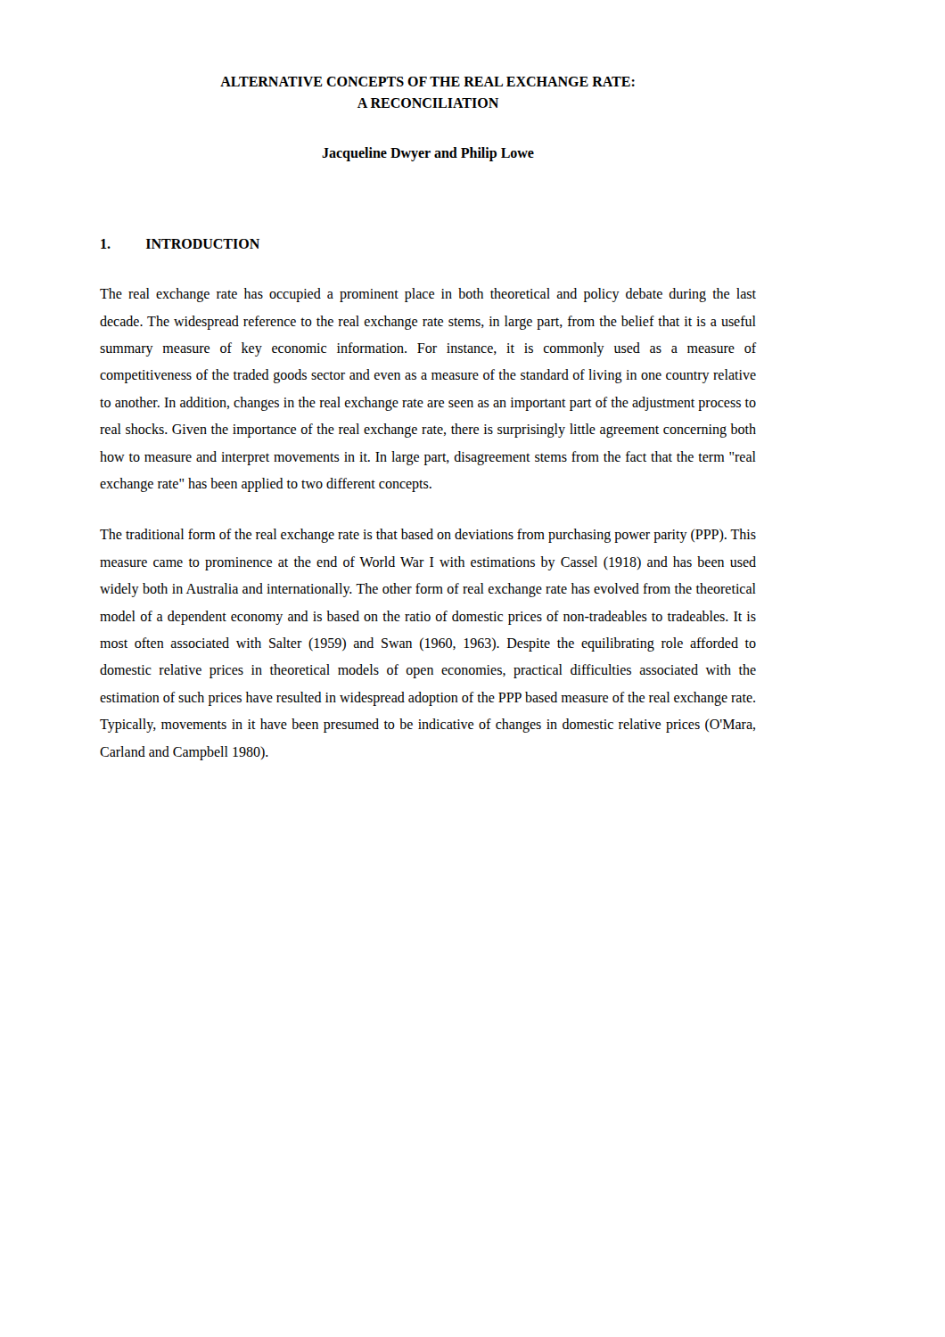Alternative Concepts of the Real Exchange Rate:
A Reconciliation
Jacqueline Dwyer and Philip Lowe
1. INTRODUCTION
The real exchange rate has occupied a prominent place in both theoretical and policy debate during the last decade. The widespread reference to the real exchange rate stems, in large part, from the belief that it is a useful summary measure of key economic information. For instance, it is commonly used as a measure of competitiveness of the traded goods sector and even as a measure of the standard of living in one country relative to another. In addition, changes in the real exchange rate are seen as an important part of the adjustment process to real shocks. Given the importance of the real exchange rate, there is surprisingly little agreement concerning both how to measure and interpret movements in it. In large part, disagreement stems from the fact that the term "real exchange rate" has been applied to two different concepts.
The traditional form of the real exchange rate is that based on deviations from purchasing power parity (PPP). This measure came to prominence at the end of World War I with estimations by Cassel (1918) and has been used widely both in Australia and internationally. The other form of real exchange rate has evolved from the theoretical model of a dependent economy and is based on the ratio of domestic prices of non-tradeables to tradeables. It is most often associated with Salter (1959) and Swan (1960, 1963). Despite the equilibrating role afforded to domestic relative prices in theoretical models of open economies, practical difficulties associated with the estimation of such prices have resulted in widespread adoption of the PPP based measure of the real exchange rate. Typically, movements in it have been presumed to be indicative of changes in domestic relative prices (O'Mara, Carland and Campbell 1980).